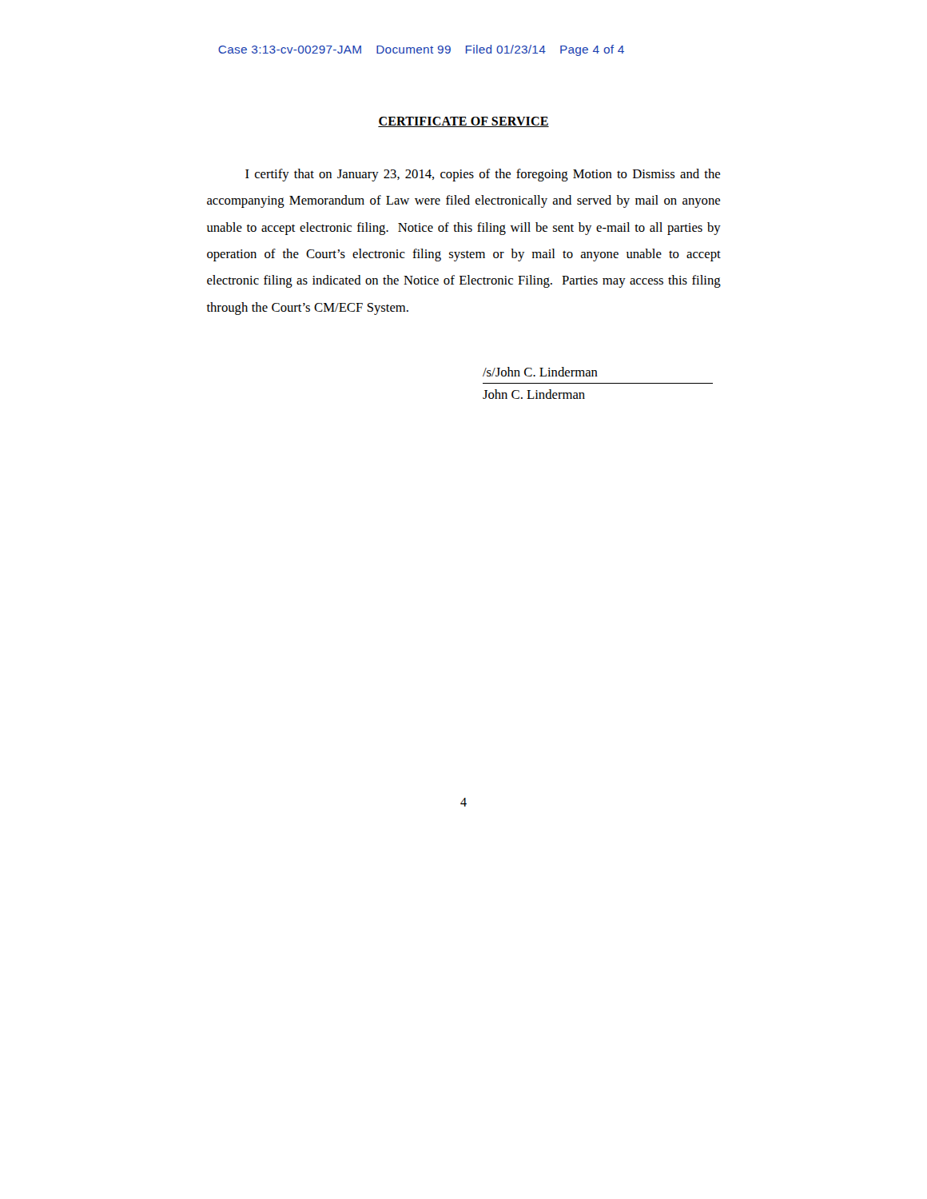Case 3:13-cv-00297-JAM Document 99 Filed 01/23/14 Page 4 of 4
CERTIFICATE OF SERVICE
I certify that on January 23, 2014, copies of the foregoing Motion to Dismiss and the accompanying Memorandum of Law were filed electronically and served by mail on anyone unable to accept electronic filing. Notice of this filing will be sent by e-mail to all parties by operation of the Court’s electronic filing system or by mail to anyone unable to accept electronic filing as indicated on the Notice of Electronic Filing. Parties may access this filing through the Court’s CM/ECF System.
/s/John C. Linderman John C. Linderman
4